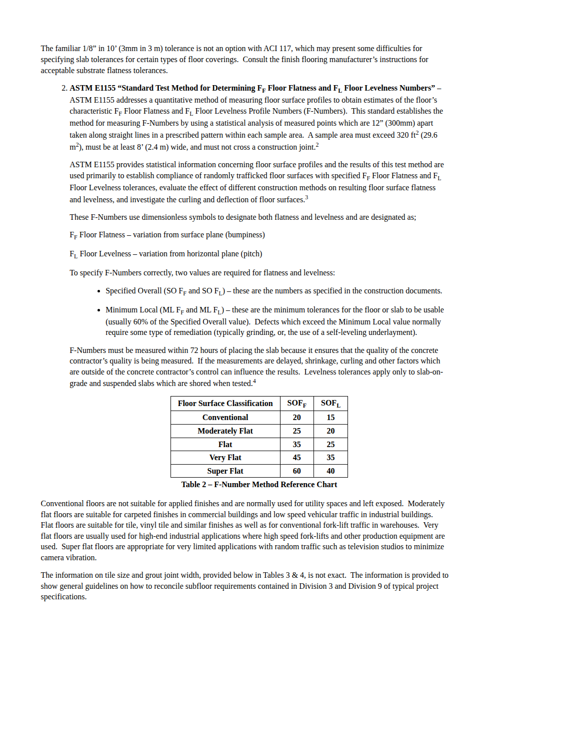The familiar 1/8” in 10’ (3mm in 3 m) tolerance is not an option with ACI 117, which may present some difficulties for specifying slab tolerances for certain types of floor coverings. Consult the finish flooring manufacturer’s instructions for acceptable substrate flatness tolerances.
ASTM E1155 “Standard Test Method for Determining FF Floor Flatness and FL Floor Levelness Numbers” – ASTM E1155 addresses a quantitative method of measuring floor surface profiles to obtain estimates of the floor’s characteristic FF Floor Flatness and FL Floor Levelness Profile Numbers (F-Numbers). This standard establishes the method for measuring F-Numbers by using a statistical analysis of measured points which are 12” (300mm) apart taken along straight lines in a prescribed pattern within each sample area. A sample area must exceed 320 ft2 (29.6 m2), must be at least 8’ (2.4 m) wide, and must not cross a construction joint.2
ASTM E1155 provides statistical information concerning floor surface profiles and the results of this test method are used primarily to establish compliance of randomly trafficked floor surfaces with specified FF Floor Flatness and FL Floor Levelness tolerances, evaluate the effect of different construction methods on resulting floor surface flatness and levelness, and investigate the curling and deflection of floor surfaces.3
These F-Numbers use dimensionless symbols to designate both flatness and levelness and are designated as;
FF Floor Flatness – variation from surface plane (bumpiness)
FL Floor Levelness – variation from horizontal plane (pitch)
To specify F-Numbers correctly, two values are required for flatness and levelness:
Specified Overall (SO FF and SO FL) – these are the numbers as specified in the construction documents.
Minimum Local (ML FF and ML FL) – these are the minimum tolerances for the floor or slab to be usable (usually 60% of the Specified Overall value). Defects which exceed the Minimum Local value normally require some type of remediation (typically grinding, or, the use of a self-leveling underlayment).
F-Numbers must be measured within 72 hours of placing the slab because it ensures that the quality of the concrete contractor’s quality is being measured. If the measurements are delayed, shrinkage, curling and other factors which are outside of the concrete contractor’s control can influence the results. Levelness tolerances apply only to slab-on-grade and suspended slabs which are shored when tested.4
| Floor Surface Classification | SOF F | SOF L |
| --- | --- | --- |
| Conventional | 20 | 15 |
| Moderately Flat | 25 | 20 |
| Flat | 35 | 25 |
| Very Flat | 45 | 35 |
| Super Flat | 60 | 40 |
Table 2 – F-Number Method Reference Chart
Conventional floors are not suitable for applied finishes and are normally used for utility spaces and left exposed. Moderately flat floors are suitable for carpeted finishes in commercial buildings and low speed vehicular traffic in industrial buildings. Flat floors are suitable for tile, vinyl tile and similar finishes as well as for conventional fork-lift traffic in warehouses. Very flat floors are usually used for high-end industrial applications where high speed fork-lifts and other production equipment are used. Super flat floors are appropriate for very limited applications with random traffic such as television studios to minimize camera vibration.
The information on tile size and grout joint width, provided below in Tables 3 & 4, is not exact. The information is provided to show general guidelines on how to reconcile subfloor requirements contained in Division 3 and Division 9 of typical project specifications.